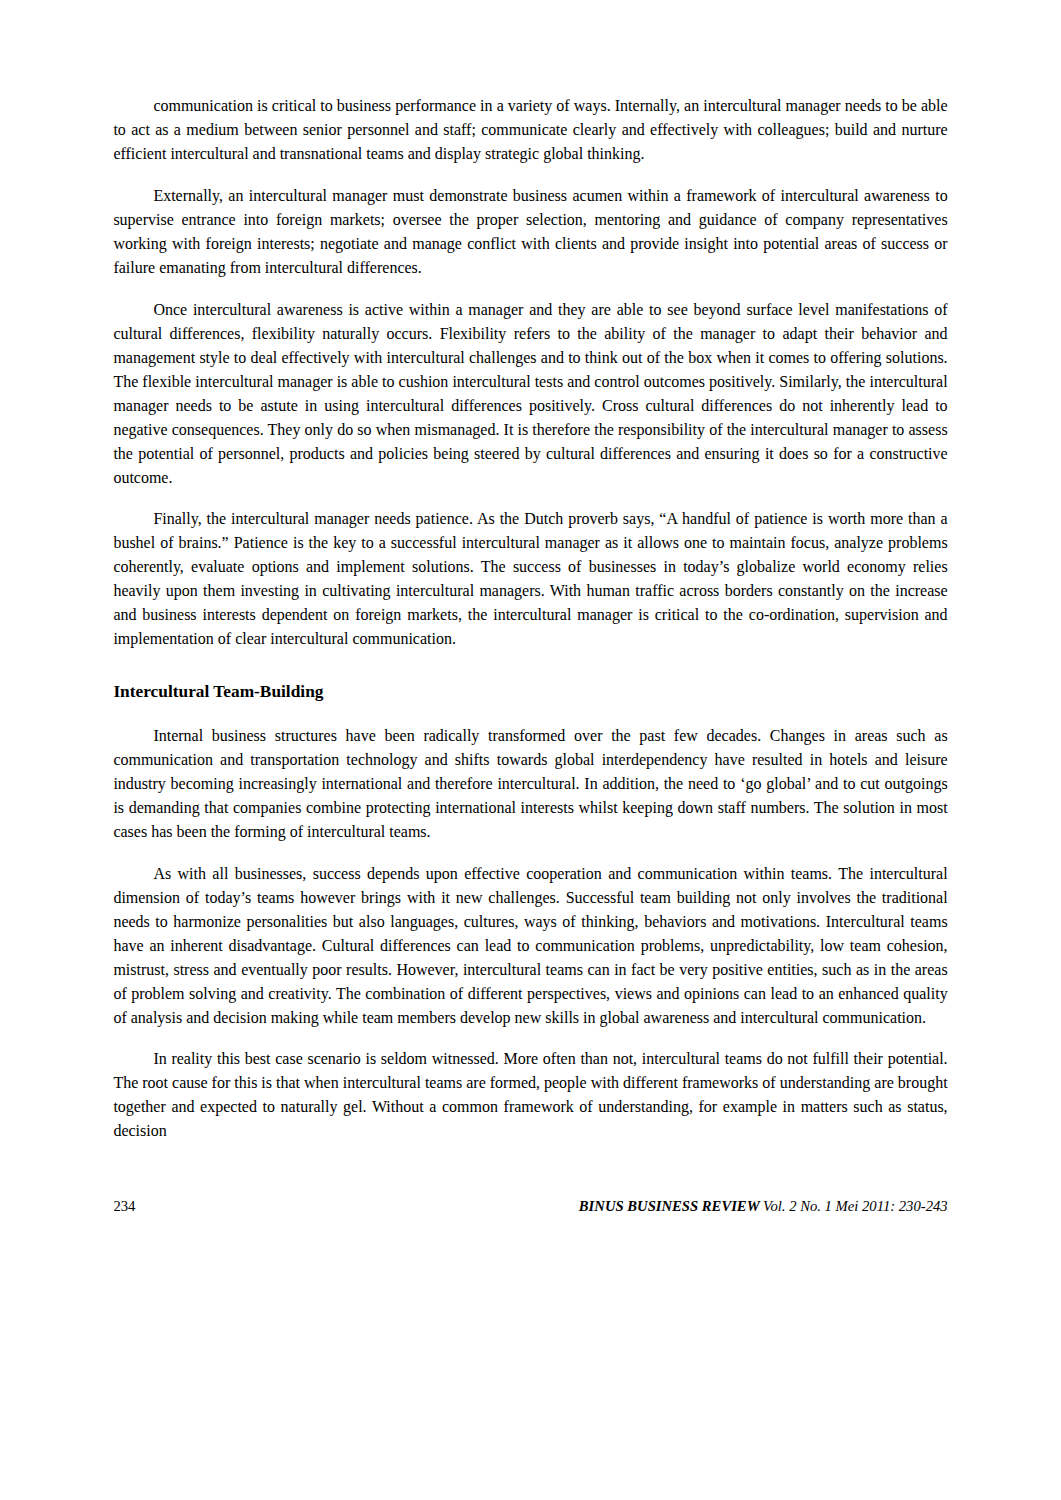communication is critical to business performance in a variety of ways. Internally, an intercultural manager needs to be able to act as a medium between senior personnel and staff; communicate clearly and effectively with colleagues; build and nurture efficient intercultural and transnational teams and display strategic global thinking.
Externally, an intercultural manager must demonstrate business acumen within a framework of intercultural awareness to supervise entrance into foreign markets; oversee the proper selection, mentoring and guidance of company representatives working with foreign interests; negotiate and manage conflict with clients and provide insight into potential areas of success or failure emanating from intercultural differences.
Once intercultural awareness is active within a manager and they are able to see beyond surface level manifestations of cultural differences, flexibility naturally occurs. Flexibility refers to the ability of the manager to adapt their behavior and management style to deal effectively with intercultural challenges and to think out of the box when it comes to offering solutions. The flexible intercultural manager is able to cushion intercultural tests and control outcomes positively. Similarly, the intercultural manager needs to be astute in using intercultural differences positively. Cross cultural differences do not inherently lead to negative consequences. They only do so when mismanaged. It is therefore the responsibility of the intercultural manager to assess the potential of personnel, products and policies being steered by cultural differences and ensuring it does so for a constructive outcome.
Finally, the intercultural manager needs patience. As the Dutch proverb says, “A handful of patience is worth more than a bushel of brains.” Patience is the key to a successful intercultural manager as it allows one to maintain focus, analyze problems coherently, evaluate options and implement solutions. The success of businesses in today’s globalize world economy relies heavily upon them investing in cultivating intercultural managers. With human traffic across borders constantly on the increase and business interests dependent on foreign markets, the intercultural manager is critical to the co-ordination, supervision and implementation of clear intercultural communication.
Intercultural Team-Building
Internal business structures have been radically transformed over the past few decades. Changes in areas such as communication and transportation technology and shifts towards global interdependency have resulted in hotels and leisure industry becoming increasingly international and therefore intercultural. In addition, the need to ‘go global’ and to cut outgoings is demanding that companies combine protecting international interests whilst keeping down staff numbers. The solution in most cases has been the forming of intercultural teams.
As with all businesses, success depends upon effective cooperation and communication within teams. The intercultural dimension of today’s teams however brings with it new challenges. Successful team building not only involves the traditional needs to harmonize personalities but also languages, cultures, ways of thinking, behaviors and motivations. Intercultural teams have an inherent disadvantage. Cultural differences can lead to communication problems, unpredictability, low team cohesion, mistrust, stress and eventually poor results. However, intercultural teams can in fact be very positive entities, such as in the areas of problem solving and creativity. The combination of different perspectives, views and opinions can lead to an enhanced quality of analysis and decision making while team members develop new skills in global awareness and intercultural communication.
In reality this best case scenario is seldom witnessed. More often than not, intercultural teams do not fulfill their potential. The root cause for this is that when intercultural teams are formed, people with different frameworks of understanding are brought together and expected to naturally gel. Without a common framework of understanding, for example in matters such as status, decision
234 BINUS BUSINESS REVIEW Vol. 2 No. 1 Mei 2011: 230-243